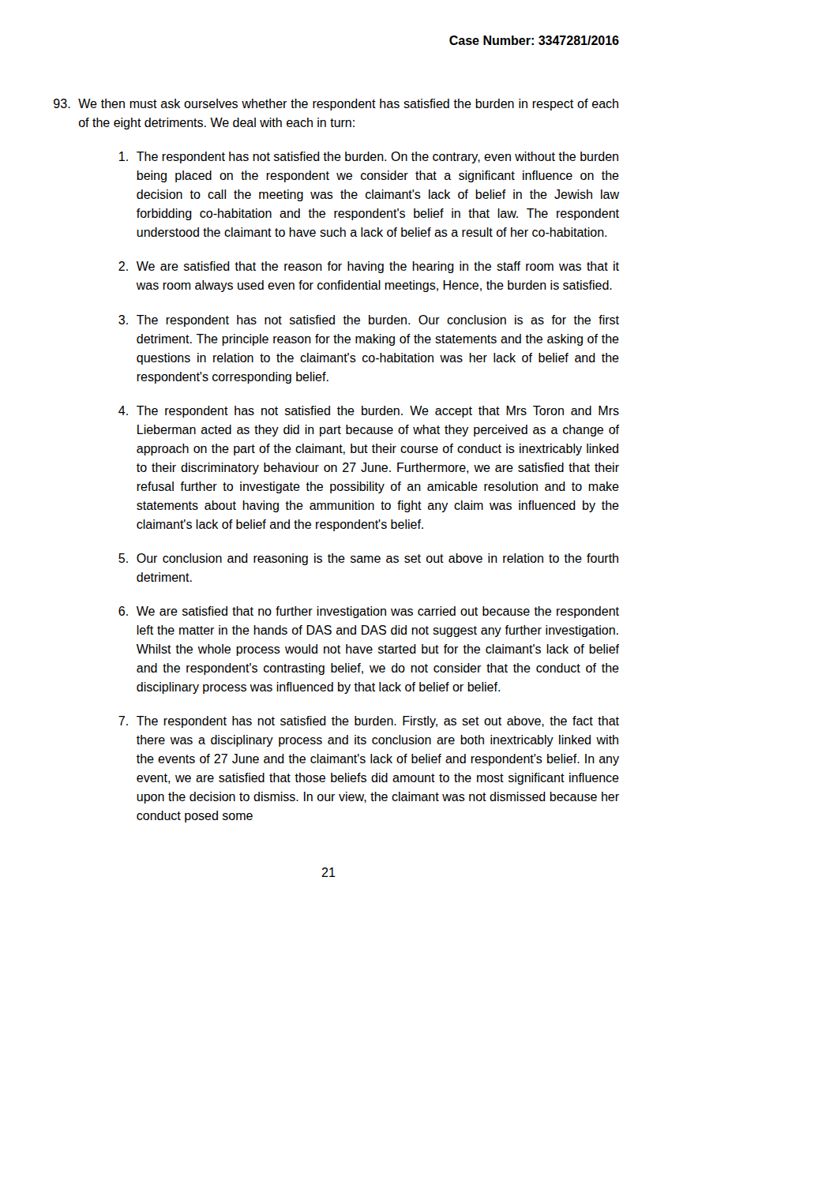Case Number: 3347281/2016
93. We then must ask ourselves whether the respondent has satisfied the burden in respect of each of the eight detriments. We deal with each in turn:
1. The respondent has not satisfied the burden. On the contrary, even without the burden being placed on the respondent we consider that a significant influence on the decision to call the meeting was the claimant's lack of belief in the Jewish law forbidding co-habitation and the respondent's belief in that law. The respondent understood the claimant to have such a lack of belief as a result of her co-habitation.
2. We are satisfied that the reason for having the hearing in the staff room was that it was room always used even for confidential meetings, Hence, the burden is satisfied.
3. The respondent has not satisfied the burden. Our conclusion is as for the first detriment. The principle reason for the making of the statements and the asking of the questions in relation to the claimant's co-habitation was her lack of belief and the respondent's corresponding belief.
4. The respondent has not satisfied the burden. We accept that Mrs Toron and Mrs Lieberman acted as they did in part because of what they perceived as a change of approach on the part of the claimant, but their course of conduct is inextricably linked to their discriminatory behaviour on 27 June. Furthermore, we are satisfied that their refusal further to investigate the possibility of an amicable resolution and to make statements about having the ammunition to fight any claim was influenced by the claimant's lack of belief and the respondent's belief.
5. Our conclusion and reasoning is the same as set out above in relation to the fourth detriment.
6. We are satisfied that no further investigation was carried out because the respondent left the matter in the hands of DAS and DAS did not suggest any further investigation. Whilst the whole process would not have started but for the claimant's lack of belief and the respondent's contrasting belief, we do not consider that the conduct of the disciplinary process was influenced by that lack of belief or belief.
7. The respondent has not satisfied the burden. Firstly, as set out above, the fact that there was a disciplinary process and its conclusion are both inextricably linked with the events of 27 June and the claimant's lack of belief and respondent's belief. In any event, we are satisfied that those beliefs did amount to the most significant influence upon the decision to dismiss. In our view, the claimant was not dismissed because her conduct posed some
21